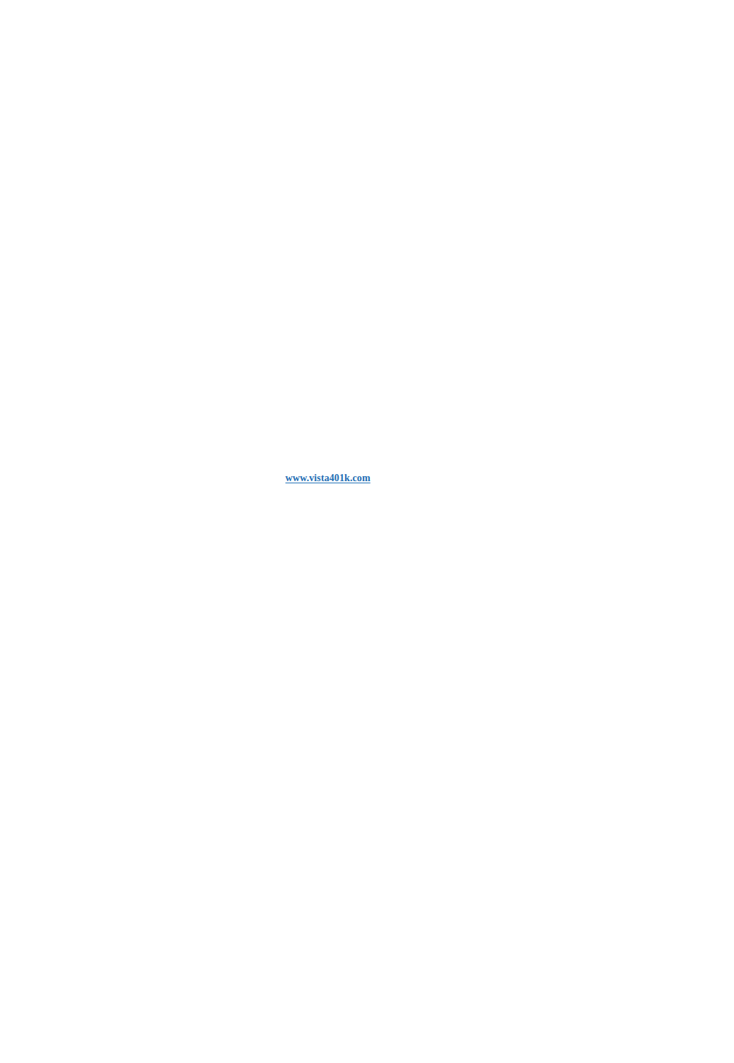www.vista401k.com